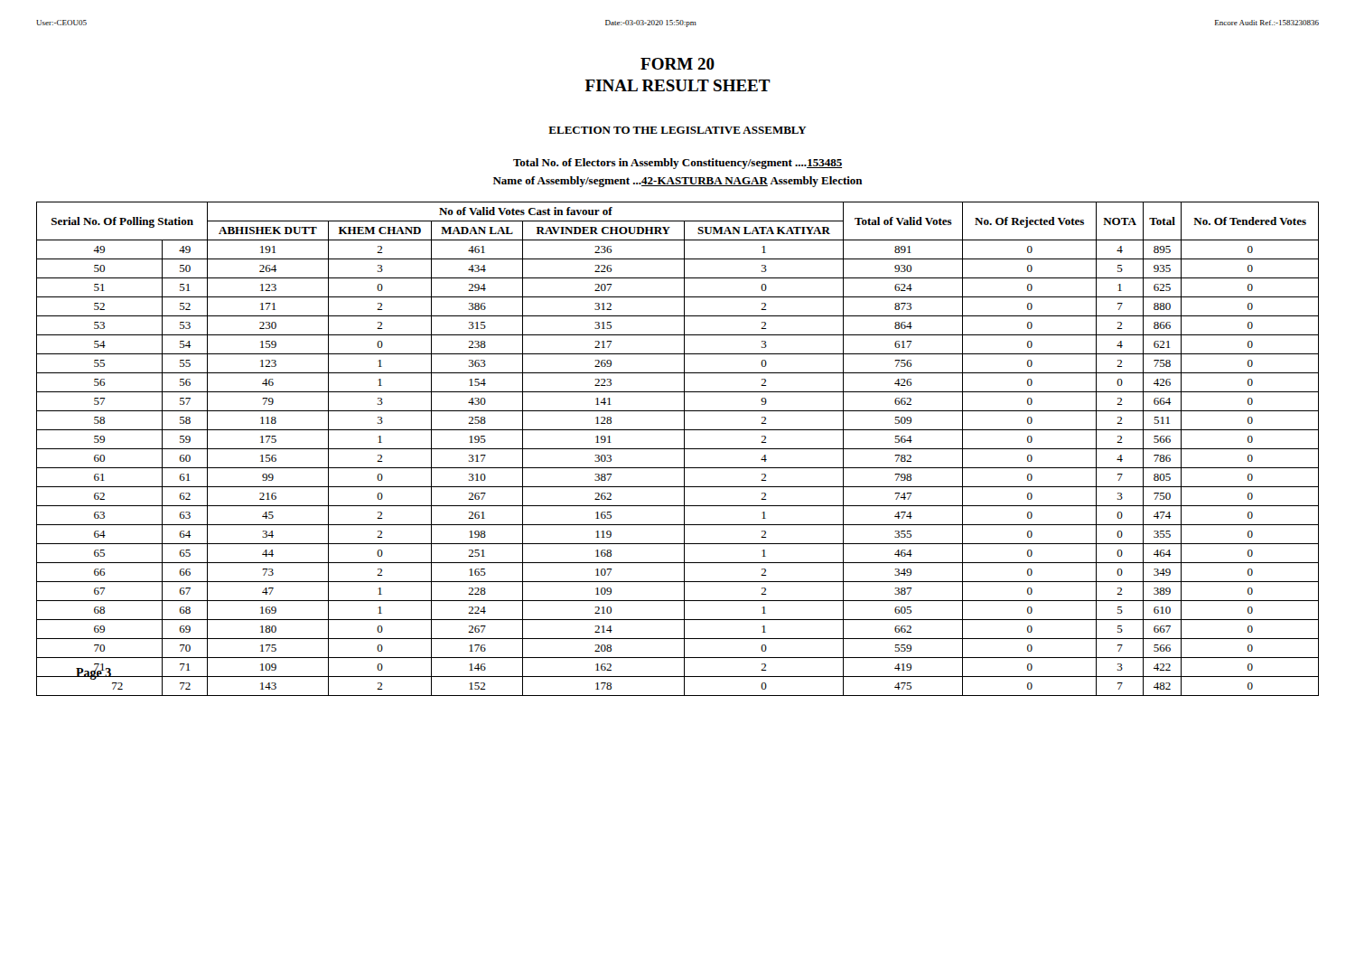User:-CEOU05 Date:-03-03-2020 15:50:pm Encore Audit Ref.:-1583230836
FORM 20
FINAL RESULT SHEET
ELECTION TO THE LEGISLATIVE ASSEMBLY
Total No. of Electors in Assembly Constituency/segment ....153485
Name of Assembly/segment ...42-KASTURBA NAGAR Assembly Election
| Serial No. Of Polling Station | No of Valid Votes Cast in favour of | Total of Valid Votes | No. Of Rejected Votes | NOTA | Total | No. Of Tendered Votes |
| --- | --- | --- | --- | --- | --- | --- |
| ABHISHEK DUTT | KHEM CHAND | MADAN LAL | RAVINDER CHOUDHRY | SUMAN LATA KATIYAR |
| 49 | 49 | 191 | 2 | 461 | 236 | 1 | 891 | 0 | 4 | 895 | 0 |
| 50 | 50 | 264 | 3 | 434 | 226 | 3 | 930 | 0 | 5 | 935 | 0 |
| 51 | 51 | 123 | 0 | 294 | 207 | 0 | 624 | 0 | 1 | 625 | 0 |
| 52 | 52 | 171 | 2 | 386 | 312 | 2 | 873 | 0 | 7 | 880 | 0 |
| 53 | 53 | 230 | 2 | 315 | 315 | 2 | 864 | 0 | 2 | 866 | 0 |
| 54 | 54 | 159 | 0 | 238 | 217 | 3 | 617 | 0 | 4 | 621 | 0 |
| 55 | 55 | 123 | 1 | 363 | 269 | 0 | 756 | 0 | 2 | 758 | 0 |
| 56 | 56 | 46 | 1 | 154 | 223 | 2 | 426 | 0 | 0 | 426 | 0 |
| 57 | 57 | 79 | 3 | 430 | 141 | 9 | 662 | 0 | 2 | 664 | 0 |
| 58 | 58 | 118 | 3 | 258 | 128 | 2 | 509 | 0 | 2 | 511 | 0 |
| 59 | 59 | 175 | 1 | 195 | 191 | 2 | 564 | 0 | 2 | 566 | 0 |
| 60 | 60 | 156 | 2 | 317 | 303 | 4 | 782 | 0 | 4 | 786 | 0 |
| 61 | 61 | 99 | 0 | 310 | 387 | 2 | 798 | 0 | 7 | 805 | 0 |
| 62 | 62 | 216 | 0 | 267 | 262 | 2 | 747 | 0 | 3 | 750 | 0 |
| 63 | 63 | 45 | 2 | 261 | 165 | 1 | 474 | 0 | 0 | 474 | 0 |
| 64 | 64 | 34 | 2 | 198 | 119 | 2 | 355 | 0 | 0 | 355 | 0 |
| 65 | 65 | 44 | 0 | 251 | 168 | 1 | 464 | 0 | 0 | 464 | 0 |
| 66 | 66 | 73 | 2 | 165 | 107 | 2 | 349 | 0 | 0 | 349 | 0 |
| 67 | 67 | 47 | 1 | 228 | 109 | 2 | 387 | 0 | 2 | 389 | 0 |
| 68 | 68 | 169 | 1 | 224 | 210 | 1 | 605 | 0 | 5 | 610 | 0 |
| 69 | 69 | 180 | 0 | 267 | 214 | 1 | 662 | 0 | 5 | 667 | 0 |
| 70 | 70 | 175 | 0 | 176 | 208 | 0 | 559 | 0 | 7 | 566 | 0 |
| 71 | 71 | 109 | 0 | 146 | 162 | 2 | 419 | 0 | 3 | 422 | 0 |
| Page 3 72 | 72 | 143 | 2 | 152 | 178 | 0 | 475 | 0 | 7 | 482 | 0 |